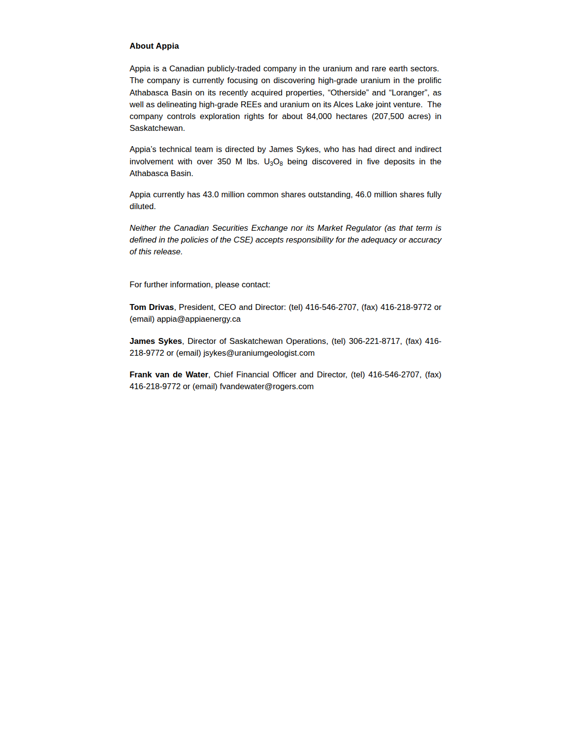About Appia
Appia is a Canadian publicly-traded company in the uranium and rare earth sectors. The company is currently focusing on discovering high-grade uranium in the prolific Athabasca Basin on its recently acquired properties, “Otherside” and “Loranger”, as well as delineating high-grade REEs and uranium on its Alces Lake joint venture. The company controls exploration rights for about 84,000 hectares (207,500 acres) in Saskatchewan.
Appia’s technical team is directed by James Sykes, who has had direct and indirect involvement with over 350 M lbs. U3O8 being discovered in five deposits in the Athabasca Basin.
Appia currently has 43.0 million common shares outstanding, 46.0 million shares fully diluted.
Neither the Canadian Securities Exchange nor its Market Regulator (as that term is defined in the policies of the CSE) accepts responsibility for the adequacy or accuracy of this release.
For further information, please contact:
Tom Drivas, President, CEO and Director: (tel) 416-546-2707, (fax) 416-218-9772 or (email) appia@appiaenergy.ca
James Sykes, Director of Saskatchewan Operations, (tel) 306-221-8717, (fax) 416-218-9772 or (email) jsykes@uraniumgeologist.com
Frank van de Water, Chief Financial Officer and Director, (tel) 416-546-2707, (fax) 416-218-9772 or (email) fvandewater@rogers.com